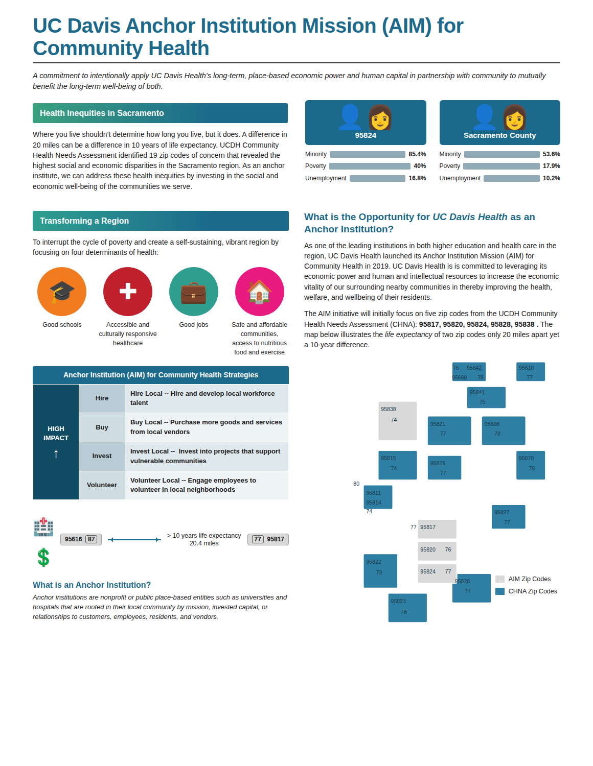UC Davis Anchor Institution Mission (AIM) for Community Health
A commitment to intentionally apply UC Davis Health’s long-term, place-based economic power and human capital in partnership with community to mutually benefit the long-term well-being of both.
Health Inequities in Sacramento
Where you live shouldn’t determine how long you live, but it does. A difference in 20 miles can be a difference in 10 years of life expectancy. UCDH Community Health Needs Assessment identified 19 zip codes of concern that revealed the highest social and economic disparities in the Sacramento region. As an anchor institute, we can address these health inequities by investing in the social and economic well-being of the communities we serve.
👤👩 95824
Minority 85.4%
Poverty 40%
Unemployment 16.8%
👤👩 Sacramento County
Minority 53.6%
Poverty 17.9%
Unemployment 10.2%
Transforming a Region
To interrupt the cycle of poverty and create a self-sustaining, vibrant region by focusing on four determinants of health:
🎓
Good schools
✚
Accessible and culturally responsive healthcare
💼
Good jobs
🏠
Safe and affordable communities, access to nutritious food and exercise
Anchor Institution (AIM) for Community Health Strategies
| HIGH IMPACT ↑ | Hire | Hire Local -- Hire and develop local workforce talent |
| Buy | Buy Local -- Purchase more goods and services from local vendors |
| Invest | Invest Local -- Invest into projects that support vulnerable communities |
| Volunteer | Volunteer Local -- Engage employees to volunteer in local neighborhoods |
🏥 💲
95616 87
> 10 years life expectancy
20.4 miles
77 95817
What is an Anchor Institution?
Anchor institutions are nonprofit or public place-based entities such as universities and hospitals that are rooted in their local community by mission, invested capital, or relationships to customers, employees, residents, and vendors.
What is the Opportunity for UC Davis Health as an Anchor Institution?
As one of the leading institutions in both higher education and health care in the region, UC Davis Health launched its Anchor Institution Mission (AIM) for Community Health in 2019. UC Davis Health is is committed to leveraging its economic power and human and intellectual resources to increase the economic vitality of our surrounding nearby communities in thereby improving the health, welfare, and wellbeing of their residents.
The AIM initiative will initially focus on five zip codes from the UCDH Community Health Needs Assessment (CHNA): 95817, 95820, 95824, 95828, 95838 . The map below illustrates the life expectancy of two zip codes only 20 miles apart yet a 10-year difference.
76 95842 95660 78 95610 77 95841 75 95838 74 95821 77 95608 78 95670 78 95815 74 95825 77 95811 95814 74 80 95827 77 95817 77 95820 76 95824 77 95822 79 95828 77 95823 78
AIM Zip Codes
CHNA Zip Codes